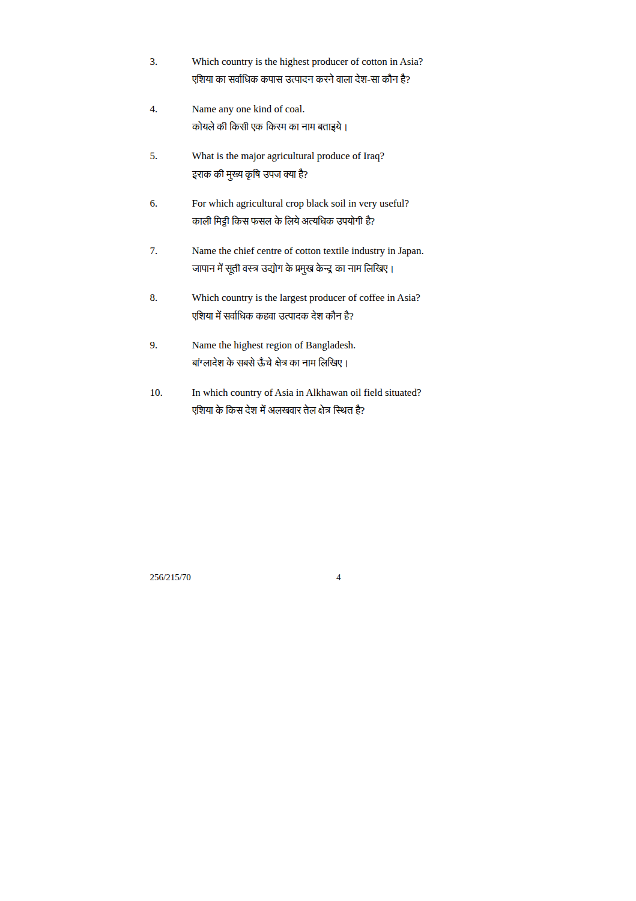3.
Which country is the highest producer of cotton in Asia? एशिया का सर्वाधिक कपास उत्पादन करने वाला देश-सा कौन है?
4.
Name any one kind of coal. कोयले की किसी एक किस्म का नाम बताइये।
5.
What is the major agricultural produce of Iraq? इराक की मुख्य कृषि उपज क्या है?
6.
For which agricultural crop black soil in very useful? काली मिट्टी किस फसल के लिये अत्यधिक उपयोगी है?
7.
Name the chief centre of cotton textile industry in Japan. जापान में सूती वस्त्र उद्योग के प्रमुख केन्द्र का नाम लिखिए।
8.
Which country is the largest producer of coffee in Asia? एशिया में सर्वाधिक कहवा उत्पादक देश कौन है?
9.
Name the highest region of Bangladesh. बांग्लादेश के सबसे ऊँचे क्षेत्र का नाम लिखिए।
10.
In which country of Asia in Alkhawan oil field situated? एशिया के किस देश में अलखवार तेल क्षेत्र स्थित है?
256/215/70
4